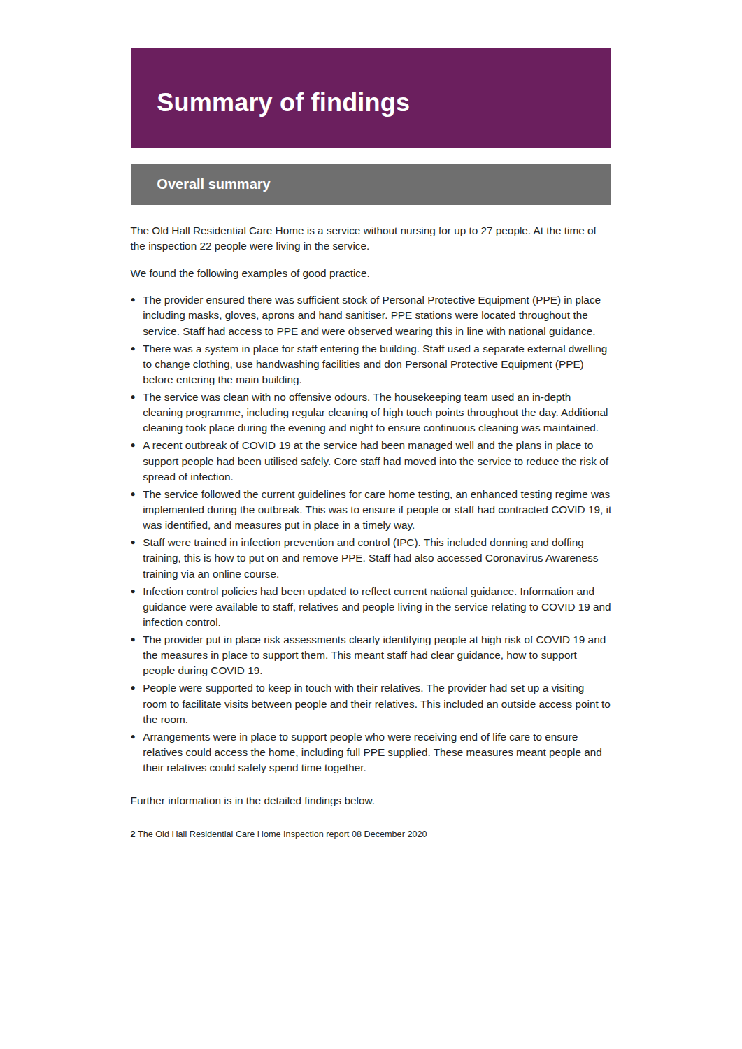Summary of findings
Overall summary
The Old Hall Residential Care Home is a service without nursing for up to 27 people. At the time of the inspection 22 people were living in the service.
We found the following examples of good practice.
The provider ensured there was sufficient stock of Personal Protective Equipment (PPE) in place including masks, gloves, aprons and hand sanitiser. PPE stations were located throughout the service. Staff had access to PPE and were observed wearing this in line with national guidance.
There was a system in place for staff entering the building. Staff used a separate external dwelling to change clothing, use handwashing facilities and don Personal Protective Equipment (PPE) before entering the main building.
The service was clean with no offensive odours. The housekeeping team used an in-depth cleaning programme, including regular cleaning of high touch points throughout the day. Additional cleaning took place during the evening and night to ensure continuous cleaning was maintained.
A recent outbreak of COVID 19 at the service had been managed well and the plans in place to support people had been utilised safely. Core staff had moved into the service to reduce the risk of spread of infection.
The service followed the current guidelines for care home testing, an enhanced testing regime was implemented during the outbreak. This was to ensure if people or staff had contracted COVID 19, it was identified, and measures put in place in a timely way.
Staff were trained in infection prevention and control (IPC). This included donning and doffing training, this is how to put on and remove PPE. Staff had also accessed Coronavirus Awareness training via an online course.
Infection control policies had been updated to reflect current national guidance. Information and guidance were available to staff, relatives and people living in the service relating to COVID 19 and infection control.
The provider put in place risk assessments clearly identifying people at high risk of COVID 19 and the measures in place to support them. This meant staff had clear guidance, how to support people during COVID 19.
People were supported to keep in touch with their relatives. The provider had set up a visiting room to facilitate visits between people and their relatives. This included an outside access point to the room.
Arrangements were in place to support people who were receiving end of life care to ensure relatives could access the home, including full PPE supplied. These measures meant people and their relatives could safely spend time together.
Further information is in the detailed findings below.
2 The Old Hall Residential Care Home Inspection report 08 December 2020